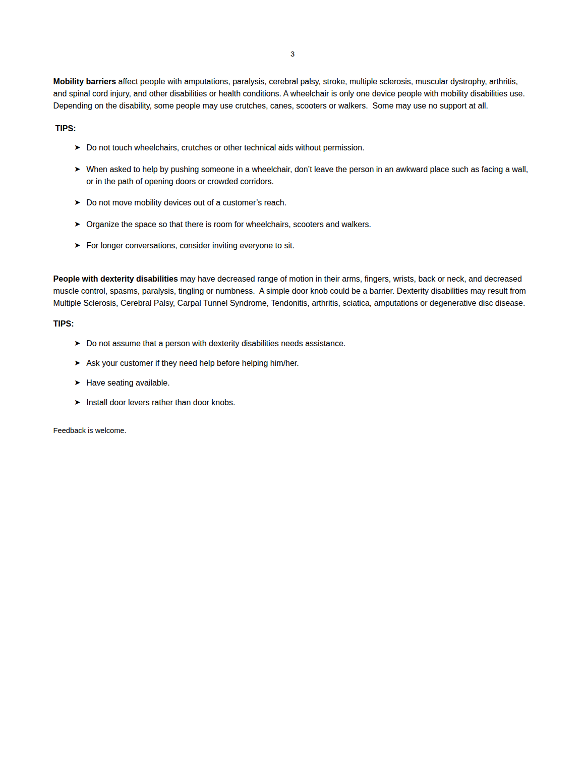3
Mobility barriers affect people with amputations, paralysis, cerebral palsy, stroke, multiple sclerosis, muscular dystrophy, arthritis, and spinal cord injury, and other disabilities or health conditions. A wheelchair is only one device people with mobility disabilities use. Depending on the disability, some people may use crutches, canes, scooters or walkers. Some may use no support at all.
TIPS:
Do not touch wheelchairs, crutches or other technical aids without permission.
When asked to help by pushing someone in a wheelchair, don’t leave the person in an awkward place such as facing a wall, or in the path of opening doors or crowded corridors.
Do not move mobility devices out of a customer’s reach.
Organize the space so that there is room for wheelchairs, scooters and walkers.
For longer conversations, consider inviting everyone to sit.
People with dexterity disabilities may have decreased range of motion in their arms, fingers, wrists, back or neck, and decreased muscle control, spasms, paralysis, tingling or numbness. A simple door knob could be a barrier. Dexterity disabilities may result from Multiple Sclerosis, Cerebral Palsy, Carpal Tunnel Syndrome, Tendonitis, arthritis, sciatica, amputations or degenerative disc disease.
TIPS:
Do not assume that a person with dexterity disabilities needs assistance.
Ask your customer if they need help before helping him/her.
Have seating available.
Install door levers rather than door knobs.
Feedback is welcome.